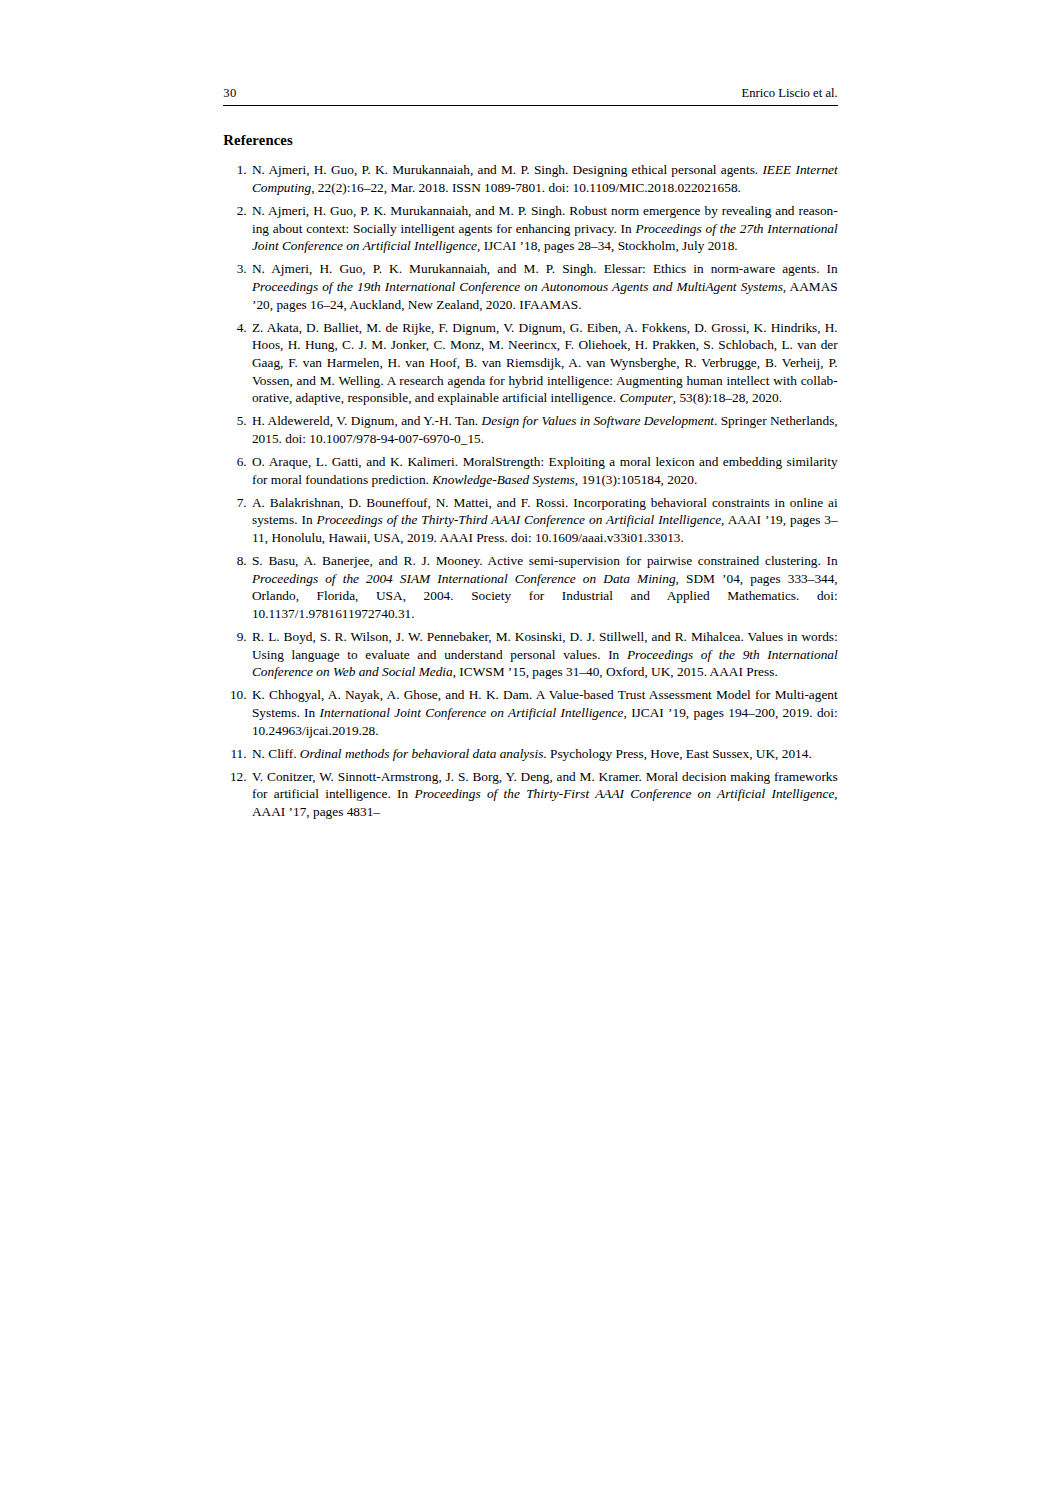30 Enrico Liscio et al.
References
1. N. Ajmeri, H. Guo, P. K. Murukannaiah, and M. P. Singh. Designing ethical personal agents. IEEE Internet Computing, 22(2):16–22, Mar. 2018. ISSN 1089-7801. doi: 10.1109/MIC.2018.022021658.
2. N. Ajmeri, H. Guo, P. K. Murukannaiah, and M. P. Singh. Robust norm emergence by revealing and reasoning about context: Socially intelligent agents for enhancing privacy. In Proceedings of the 27th International Joint Conference on Artificial Intelligence, IJCAI ’18, pages 28–34, Stockholm, July 2018.
3. N. Ajmeri, H. Guo, P. K. Murukannaiah, and M. P. Singh. Elessar: Ethics in norm-aware agents. In Proceedings of the 19th International Conference on Autonomous Agents and MultiAgent Systems, AAMAS ’20, pages 16–24, Auckland, New Zealand, 2020. IFAAMAS.
4. Z. Akata, D. Balliet, M. de Rijke, F. Dignum, V. Dignum, G. Eiben, A. Fokkens, D. Grossi, K. Hindriks, H. Hoos, H. Hung, C. J. M. Jonker, C. Monz, M. Neerincx, F. Oliehoek, H. Prakken, S. Schlobach, L. van der Gaag, F. van Harmelen, H. van Hoof, B. van Riemsdijk, A. van Wynsberghe, R. Verbrugge, B. Verheij, P. Vossen, and M. Welling. A research agenda for hybrid intelligence: Augmenting human intellect with collaborative, adaptive, responsible, and explainable artificial intelligence. Computer, 53(8):18–28, 2020.
5. H. Aldewereld, V. Dignum, and Y.-H. Tan. Design for Values in Software Development. Springer Netherlands, 2015. doi: 10.1007/978-94-007-6970-0_15.
6. O. Araque, L. Gatti, and K. Kalimeri. MoralStrength: Exploiting a moral lexicon and embedding similarity for moral foundations prediction. Knowledge-Based Systems, 191(3):105184, 2020.
7. A. Balakrishnan, D. Bouneffouf, N. Mattei, and F. Rossi. Incorporating behavioral constraints in online ai systems. In Proceedings of the Thirty-Third AAAI Conference on Artificial Intelligence, AAAI ’19, pages 3–11, Honolulu, Hawaii, USA, 2019. AAAI Press. doi: 10.1609/aaai.v33i01.33013.
8. S. Basu, A. Banerjee, and R. J. Mooney. Active semi-supervision for pairwise constrained clustering. In Proceedings of the 2004 SIAM International Conference on Data Mining, SDM ’04, pages 333–344, Orlando, Florida, USA, 2004. Society for Industrial and Applied Mathematics. doi: 10.1137/1.9781611972740.31.
9. R. L. Boyd, S. R. Wilson, J. W. Pennebaker, M. Kosinski, D. J. Stillwell, and R. Mihalcea. Values in words: Using language to evaluate and understand personal values. In Proceedings of the 9th International Conference on Web and Social Media, ICWSM ’15, pages 31–40, Oxford, UK, 2015. AAAI Press.
10. K. Chhogyal, A. Nayak, A. Ghose, and H. K. Dam. A Value-based Trust Assessment Model for Multi-agent Systems. In International Joint Conference on Artificial Intelligence, IJCAI ’19, pages 194–200, 2019. doi: 10.24963/ijcai.2019.28.
11. N. Cliff. Ordinal methods for behavioral data analysis. Psychology Press, Hove, East Sussex, UK, 2014.
12. V. Conitzer, W. Sinnott-Armstrong, J. S. Borg, Y. Deng, and M. Kramer. Moral decision making frameworks for artificial intelligence. In Proceedings of the Thirty-First AAAI Conference on Artificial Intelligence, AAAI ’17, pages 4831–